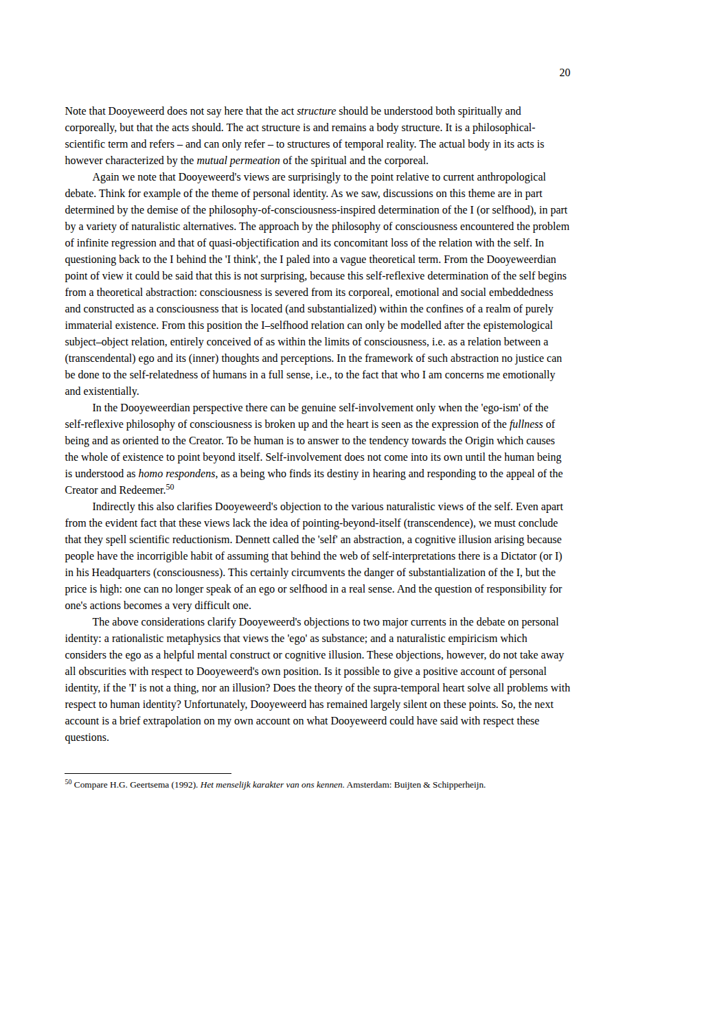20
Note that Dooyeweerd does not say here that the act structure should be understood both spiritually and corporeally, but that the acts should. The act structure is and remains a body structure. It is a philosophical-scientific term and refers – and can only refer – to structures of temporal reality. The actual body in its acts is however characterized by the mutual permeation of the spiritual and the corporeal.
Again we note that Dooyeweerd's views are surprisingly to the point relative to current anthropological debate. Think for example of the theme of personal identity. As we saw, discussions on this theme are in part determined by the demise of the philosophy-of-consciousness-inspired determination of the I (or selfhood), in part by a variety of naturalistic alternatives. The approach by the philosophy of consciousness encountered the problem of infinite regression and that of quasi-objectification and its concomitant loss of the relation with the self. In questioning back to the I behind the 'I think', the I paled into a vague theoretical term. From the Dooyeweerdian point of view it could be said that this is not surprising, because this self-reflexive determination of the self begins from a theoretical abstraction: consciousness is severed from its corporeal, emotional and social embeddedness and constructed as a consciousness that is located (and substantialized) within the confines of a realm of purely immaterial existence. From this position the I–selfhood relation can only be modelled after the epistemological subject–object relation, entirely conceived of as within the limits of consciousness, i.e. as a relation between a (transcendental) ego and its (inner) thoughts and perceptions. In the framework of such abstraction no justice can be done to the self-relatedness of humans in a full sense, i.e., to the fact that who I am concerns me emotionally and existentially.
In the Dooyeweerdian perspective there can be genuine self-involvement only when the 'ego-ism' of the self-reflexive philosophy of consciousness is broken up and the heart is seen as the expression of the fullness of being and as oriented to the Creator. To be human is to answer to the tendency towards the Origin which causes the whole of existence to point beyond itself. Self-involvement does not come into its own until the human being is understood as homo respondens, as a being who finds its destiny in hearing and responding to the appeal of the Creator and Redeemer.50
Indirectly this also clarifies Dooyeweerd's objection to the various naturalistic views of the self. Even apart from the evident fact that these views lack the idea of pointing-beyond-itself (transcendence), we must conclude that they spell scientific reductionism. Dennett called the 'self' an abstraction, a cognitive illusion arising because people have the incorrigible habit of assuming that behind the web of self-interpretations there is a Dictator (or I) in his Headquarters (consciousness). This certainly circumvents the danger of substantialization of the I, but the price is high: one can no longer speak of an ego or selfhood in a real sense. And the question of responsibility for one's actions becomes a very difficult one.
The above considerations clarify Dooyeweerd's objections to two major currents in the debate on personal identity: a rationalistic metaphysics that views the 'ego' as substance; and a naturalistic empiricism which considers the ego as a helpful mental construct or cognitive illusion. These objections, however, do not take away all obscurities with respect to Dooyeweerd's own position. Is it possible to give a positive account of personal identity, if the 'I' is not a thing, nor an illusion? Does the theory of the supra-temporal heart solve all problems with respect to human identity? Unfortunately, Dooyeweerd has remained largely silent on these points. So, the next account is a brief extrapolation on my own account on what Dooyeweerd could have said with respect these questions.
50 Compare H.G. Geertsema (1992). Het menselijk karakter van ons kennen. Amsterdam: Buijten & Schipperheijn.